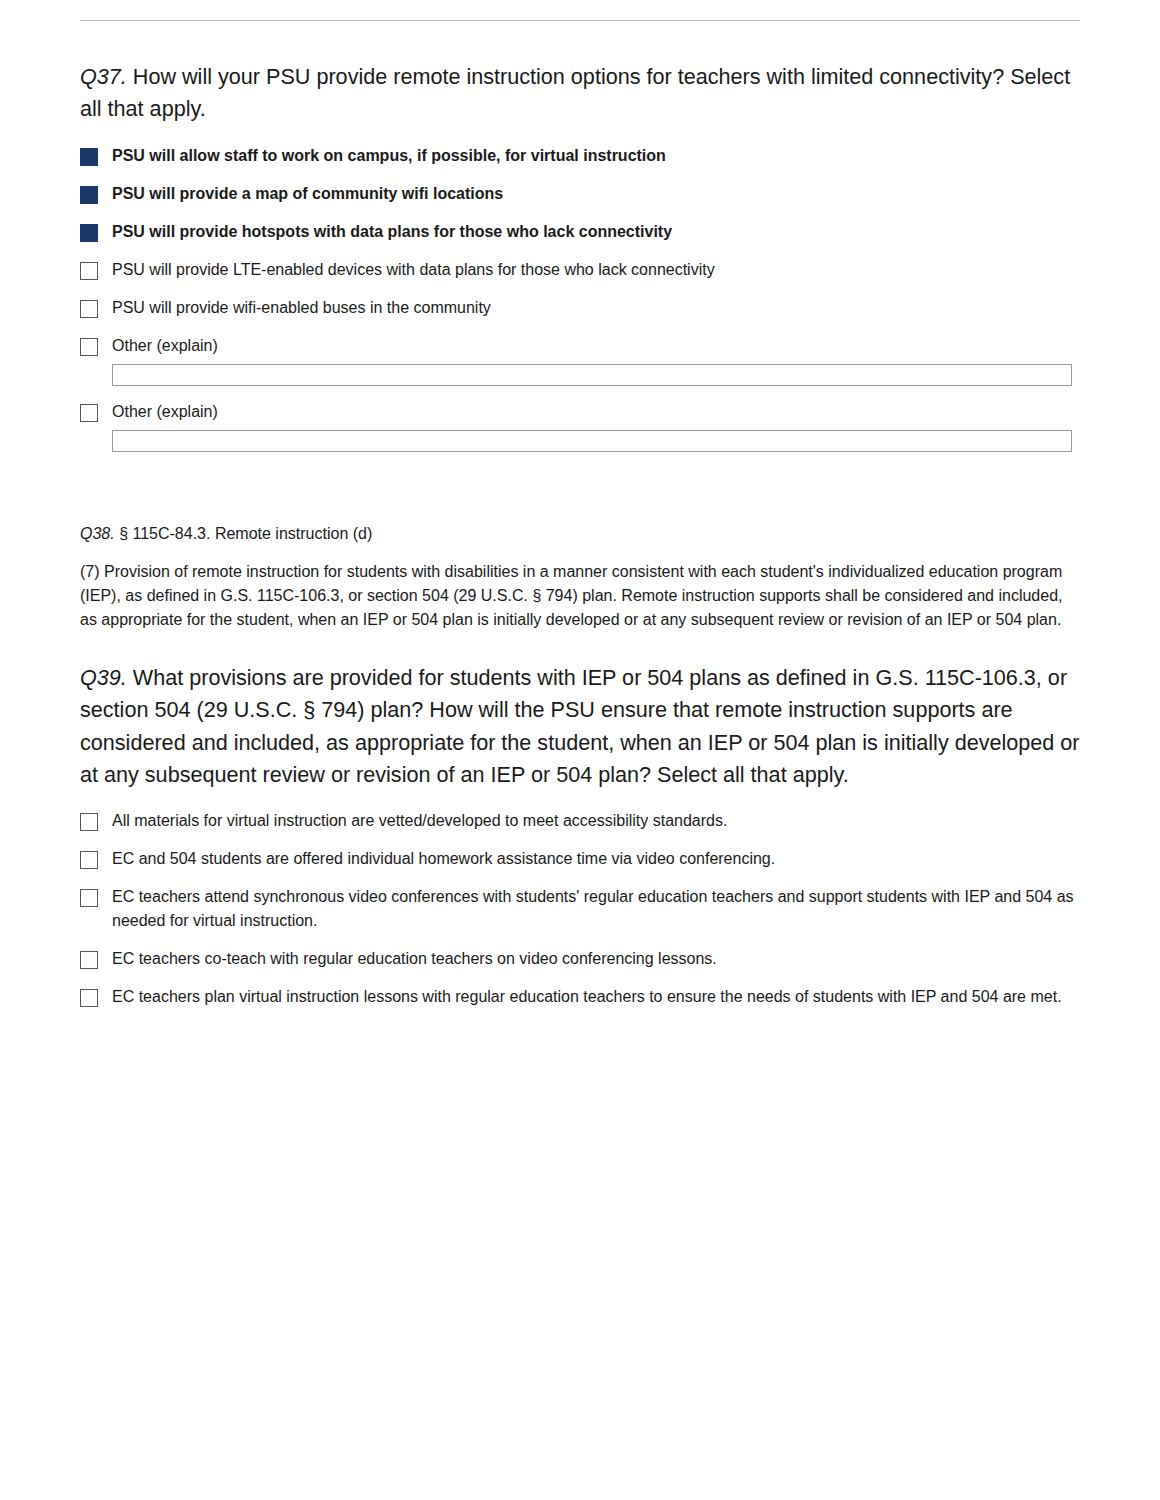Q37. How will your PSU provide remote instruction options for teachers with limited connectivity? Select all that apply.
PSU will allow staff to work on campus, if possible, for virtual instruction
PSU will provide a map of community wifi locations
PSU will provide hotspots with data plans for those who lack connectivity
PSU will provide LTE-enabled devices with data plans for those who lack connectivity
PSU will provide wifi-enabled buses in the community
Other (explain)
Other (explain)
Q38. § 115C-84.3. Remote instruction (d)
(7) Provision of remote instruction for students with disabilities in a manner consistent with each student's individualized education program (IEP), as defined in G.S. 115C-106.3, or section 504 (29 U.S.C. § 794) plan. Remote instruction supports shall be considered and included, as appropriate for the student, when an IEP or 504 plan is initially developed or at any subsequent review or revision of an IEP or 504 plan.
Q39. What provisions are provided for students with IEP or 504 plans as defined in G.S. 115C-106.3, or section 504 (29 U.S.C. § 794) plan? How will the PSU ensure that remote instruction supports are considered and included, as appropriate for the student, when an IEP or 504 plan is initially developed or at any subsequent review or revision of an IEP or 504 plan? Select all that apply.
All materials for virtual instruction are vetted/developed to meet accessibility standards.
EC and 504 students are offered individual homework assistance time via video conferencing.
EC teachers attend synchronous video conferences with students' regular education teachers and support students with IEP and 504 as needed for virtual instruction.
EC teachers co-teach with regular education teachers on video conferencing lessons.
EC teachers plan virtual instruction lessons with regular education teachers to ensure the needs of students with IEP and 504 are met.